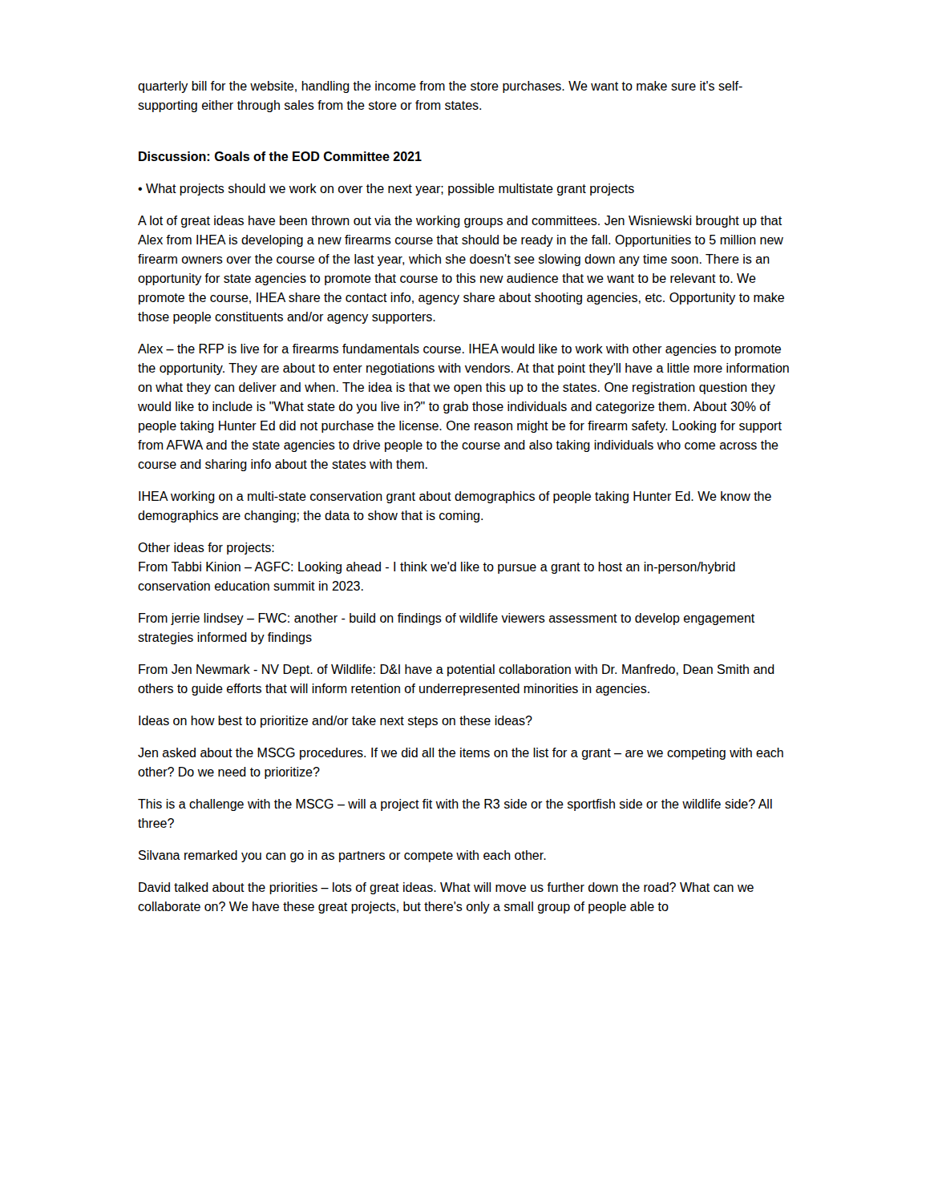quarterly bill for the website, handling the income from the store purchases. We want to make sure it's self-supporting either through sales from the store or from states.
Discussion: Goals of the EOD Committee 2021
• What projects should we work on over the next year; possible multistate grant projects
A lot of great ideas have been thrown out via the working groups and committees. Jen Wisniewski brought up that Alex from IHEA is developing a new firearms course that should be ready in the fall. Opportunities to 5 million new firearm owners over the course of the last year, which she doesn't see slowing down any time soon. There is an opportunity for state agencies to promote that course to this new audience that we want to be relevant to. We promote the course, IHEA share the contact info, agency share about shooting agencies, etc. Opportunity to make those people constituents and/or agency supporters.
Alex – the RFP is live for a firearms fundamentals course. IHEA would like to work with other agencies to promote the opportunity. They are about to enter negotiations with vendors. At that point they'll have a little more information on what they can deliver and when. The idea is that we open this up to the states. One registration question they would like to include is "What state do you live in?" to grab those individuals and categorize them. About 30% of people taking Hunter Ed did not purchase the license. One reason might be for firearm safety. Looking for support from AFWA and the state agencies to drive people to the course and also taking individuals who come across the course and sharing info about the states with them.
IHEA working on a multi-state conservation grant about demographics of people taking Hunter Ed. We know the demographics are changing; the data to show that is coming.
Other ideas for projects:
From Tabbi Kinion – AGFC: Looking ahead - I think we'd like to pursue a grant to host an in-person/hybrid conservation education summit in 2023.
From jerrie lindsey – FWC: another - build on findings of wildlife viewers assessment to develop engagement strategies informed by findings
From Jen Newmark - NV Dept. of Wildlife: D&I have a potential collaboration with Dr. Manfredo, Dean Smith and others to guide efforts that will inform retention of underrepresented minorities in agencies.
Ideas on how best to prioritize and/or take next steps on these ideas?
Jen asked about the MSCG procedures. If we did all the items on the list for a grant – are we competing with each other? Do we need to prioritize?
This is a challenge with the MSCG – will a project fit with the R3 side or the sportfish side or the wildlife side? All three?
Silvana remarked you can go in as partners or compete with each other.
David talked about the priorities – lots of great ideas. What will move us further down the road? What can we collaborate on? We have these great projects, but there's only a small group of people able to